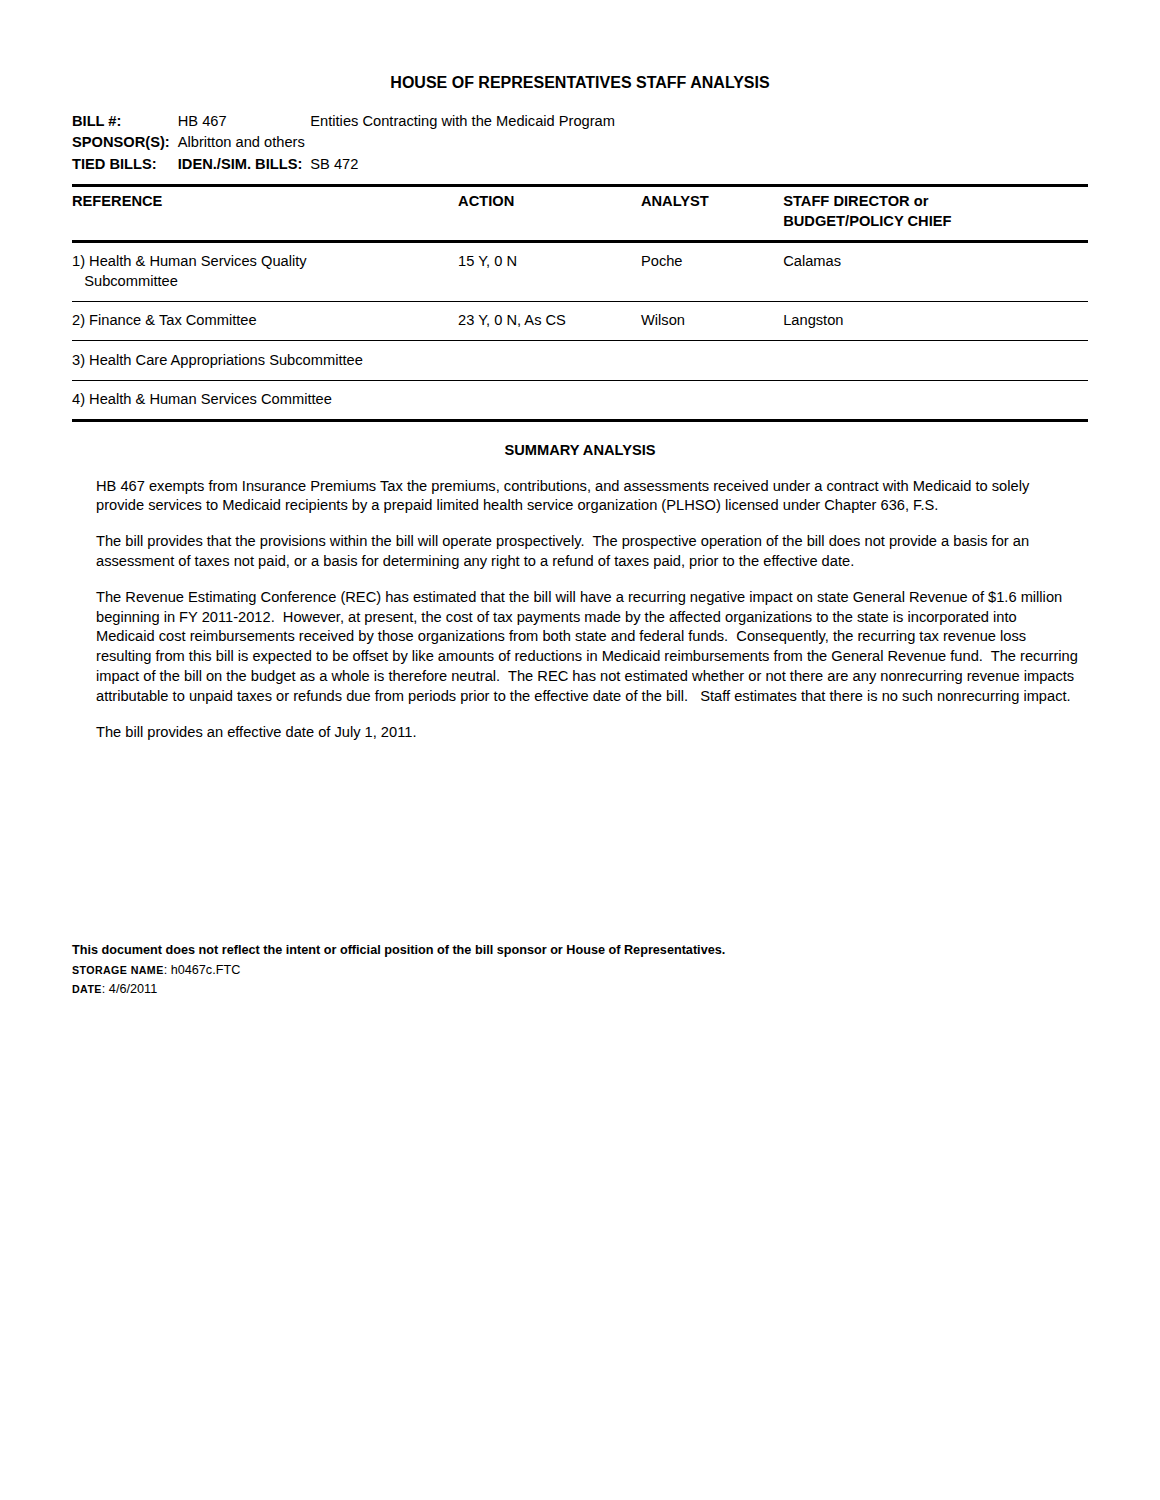HOUSE OF REPRESENTATIVES STAFF ANALYSIS
| BILL #: | HB 467 | Entities Contracting with the Medicaid Program |
| SPONSOR(S): | Albritton and others |
| TIED BILLS: | IDEN./SIM. BILLS: | SB 472 |
| REFERENCE | ACTION | ANALYST | STAFF DIRECTOR or BUDGET/POLICY CHIEF |
| --- | --- | --- | --- |
| 1) Health & Human Services Quality Subcommittee | 15 Y, 0 N | Poche | Calamas |
| 2) Finance & Tax Committee | 23 Y, 0 N, As CS | Wilson | Langston |
| 3) Health Care Appropriations Subcommittee | | | |
| 4) Health & Human Services Committee | | | |
SUMMARY ANALYSIS
HB 467 exempts from Insurance Premiums Tax the premiums, contributions, and assessments received under a contract with Medicaid to solely provide services to Medicaid recipients by a prepaid limited health service organization (PLHSO) licensed under Chapter 636, F.S.
The bill provides that the provisions within the bill will operate prospectively. The prospective operation of the bill does not provide a basis for an assessment of taxes not paid, or a basis for determining any right to a refund of taxes paid, prior to the effective date.
The Revenue Estimating Conference (REC) has estimated that the bill will have a recurring negative impact on state General Revenue of $1.6 million beginning in FY 2011-2012. However, at present, the cost of tax payments made by the affected organizations to the state is incorporated into Medicaid cost reimbursements received by those organizations from both state and federal funds. Consequently, the recurring tax revenue loss resulting from this bill is expected to be offset by like amounts of reductions in Medicaid reimbursements from the General Revenue fund. The recurring impact of the bill on the budget as a whole is therefore neutral. The REC has not estimated whether or not there are any nonrecurring revenue impacts attributable to unpaid taxes or refunds due from periods prior to the effective date of the bill. Staff estimates that there is no such nonrecurring impact.
The bill provides an effective date of July 1, 2011.
This document does not reflect the intent or official position of the bill sponsor or House of Representatives.
STORAGE NAME: h0467c.FTC
DATE: 4/6/2011